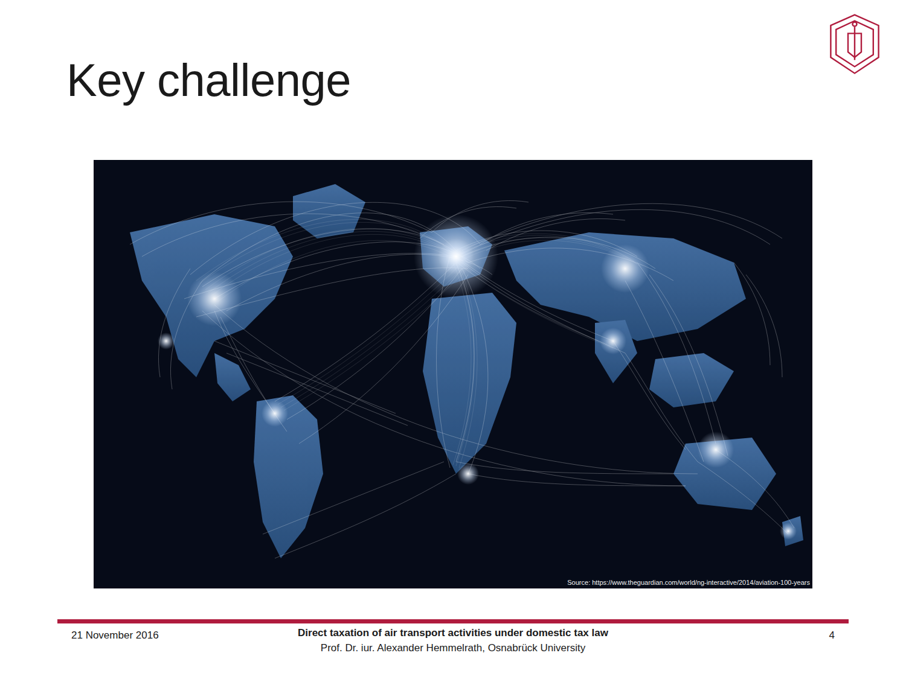Key challenge
Source: https://www.theguardian.com/world/ng-interactive/2014/aviation-100-years
21 November 2016
Direct taxation of air transport activities under domestic tax law
Prof. Dr. iur. Alexander Hemmelrath, Osnabrück University
4